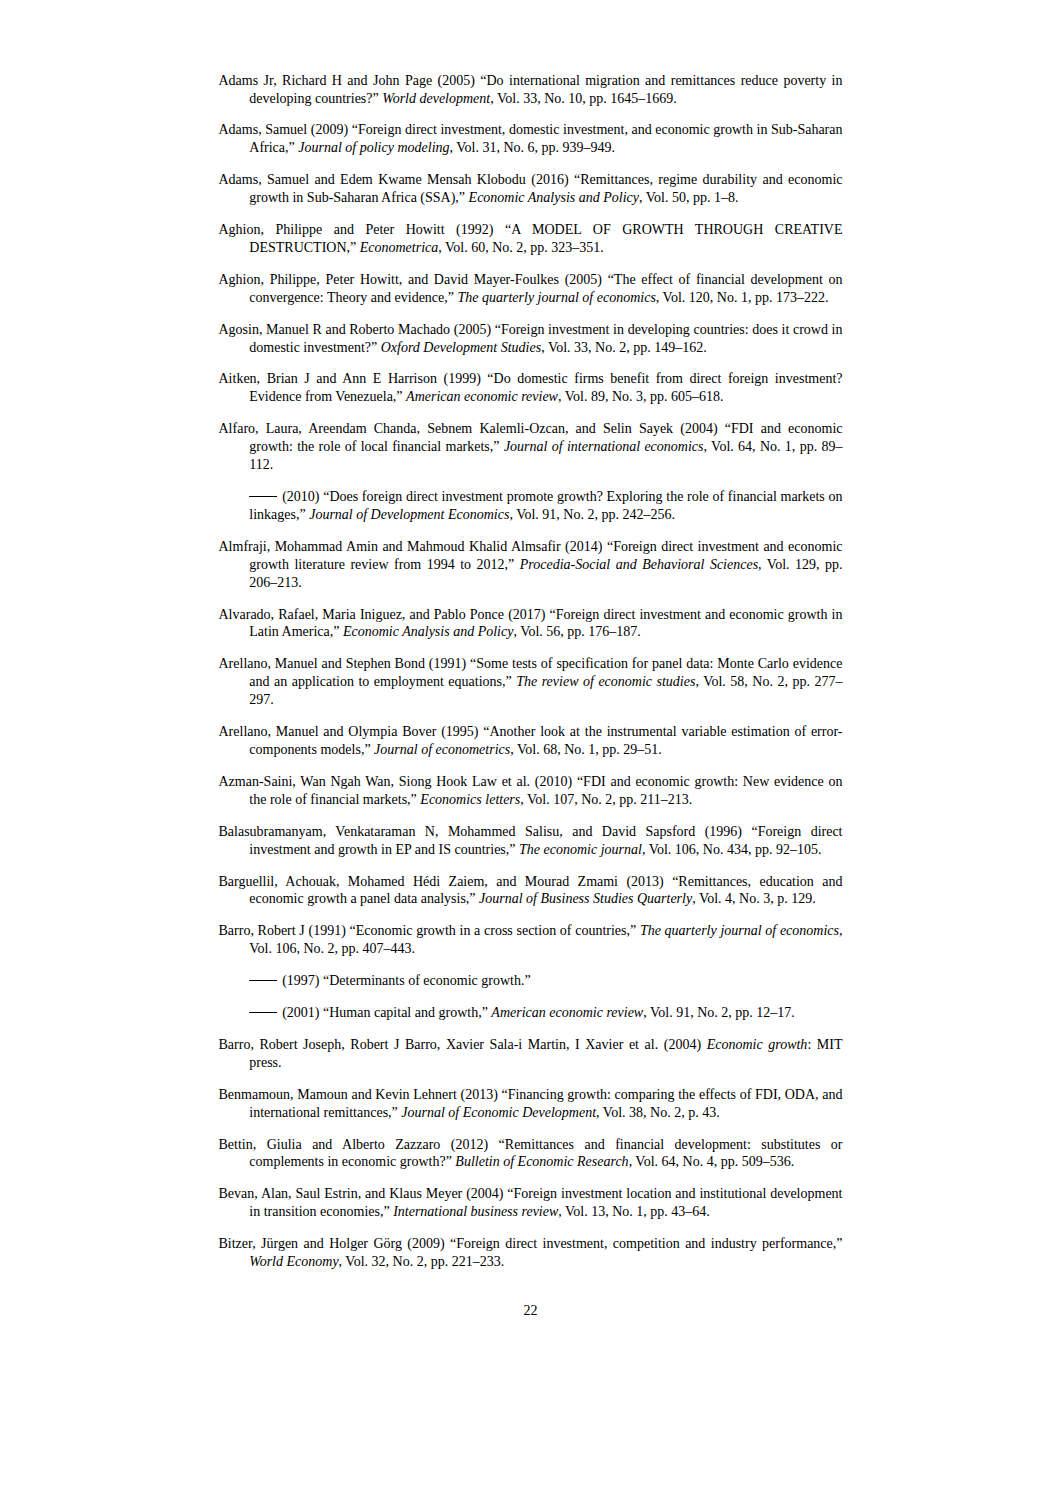Adams Jr, Richard H and John Page (2005) “Do international migration and remittances reduce poverty in developing countries?” World development, Vol. 33, No. 10, pp. 1645–1669.
Adams, Samuel (2009) “Foreign direct investment, domestic investment, and economic growth in Sub-Saharan Africa,” Journal of policy modeling, Vol. 31, No. 6, pp. 939–949.
Adams, Samuel and Edem Kwame Mensah Klobodu (2016) “Remittances, regime durability and economic growth in Sub-Saharan Africa (SSA),” Economic Analysis and Policy, Vol. 50, pp. 1–8.
Aghion, Philippe and Peter Howitt (1992) “A MODEL OF GROWTH THROUGH CREATIVE DESTRUCTION,” Econometrica, Vol. 60, No. 2, pp. 323–351.
Aghion, Philippe, Peter Howitt, and David Mayer-Foulkes (2005) “The effect of financial development on convergence: Theory and evidence,” The quarterly journal of economics, Vol. 120, No. 1, pp. 173–222.
Agosin, Manuel R and Roberto Machado (2005) “Foreign investment in developing countries: does it crowd in domestic investment?” Oxford Development Studies, Vol. 33, No. 2, pp. 149–162.
Aitken, Brian J and Ann E Harrison (1999) “Do domestic firms benefit from direct foreign investment? Evidence from Venezuela,” American economic review, Vol. 89, No. 3, pp. 605–618.
Alfaro, Laura, Areendam Chanda, Sebnem Kalemli-Ozcan, and Selin Sayek (2004) “FDI and economic growth: the role of local financial markets,” Journal of international economics, Vol. 64, No. 1, pp. 89–112.
(2010) “Does foreign direct investment promote growth? Exploring the role of financial markets on linkages,” Journal of Development Economics, Vol. 91, No. 2, pp. 242–256.
Almfraji, Mohammad Amin and Mahmoud Khalid Almsafir (2014) “Foreign direct investment and economic growth literature review from 1994 to 2012,” Procedia-Social and Behavioral Sciences, Vol. 129, pp. 206–213.
Alvarado, Rafael, Maria Iniguez, and Pablo Ponce (2017) “Foreign direct investment and economic growth in Latin America,” Economic Analysis and Policy, Vol. 56, pp. 176–187.
Arellano, Manuel and Stephen Bond (1991) “Some tests of specification for panel data: Monte Carlo evidence and an application to employment equations,” The review of economic studies, Vol. 58, No. 2, pp. 277–297.
Arellano, Manuel and Olympia Bover (1995) “Another look at the instrumental variable estimation of error-components models,” Journal of econometrics, Vol. 68, No. 1, pp. 29–51.
Azman-Saini, Wan Ngah Wan, Siong Hook Law et al. (2010) “FDI and economic growth: New evidence on the role of financial markets,” Economics letters, Vol. 107, No. 2, pp. 211–213.
Balasubramanyam, Venkataraman N, Mohammed Salisu, and David Sapsford (1996) “Foreign direct investment and growth in EP and IS countries,” The economic journal, Vol. 106, No. 434, pp. 92–105.
Barguellil, Achouak, Mohamed Hédi Zaiem, and Mourad Zmami (2013) “Remittances, education and economic growth a panel data analysis,” Journal of Business Studies Quarterly, Vol. 4, No. 3, p. 129.
Barro, Robert J (1991) “Economic growth in a cross section of countries,” The quarterly journal of economics, Vol. 106, No. 2, pp. 407–443.
(1997) “Determinants of economic growth.”
(2001) “Human capital and growth,” American economic review, Vol. 91, No. 2, pp. 12–17.
Barro, Robert Joseph, Robert J Barro, Xavier Sala-i Martin, I Xavier et al. (2004) Economic growth: MIT press.
Benmamoun, Mamoun and Kevin Lehnert (2013) “Financing growth: comparing the effects of FDI, ODA, and international remittances,” Journal of Economic Development, Vol. 38, No. 2, p. 43.
Bettin, Giulia and Alberto Zazzaro (2012) “Remittances and financial development: substitutes or complements in economic growth?” Bulletin of Economic Research, Vol. 64, No. 4, pp. 509–536.
Bevan, Alan, Saul Estrin, and Klaus Meyer (2004) “Foreign investment location and institutional development in transition economies,” International business review, Vol. 13, No. 1, pp. 43–64.
Bitzer, Jürgen and Holger Görg (2009) “Foreign direct investment, competition and industry performance,” World Economy, Vol. 32, No. 2, pp. 221–233.
22